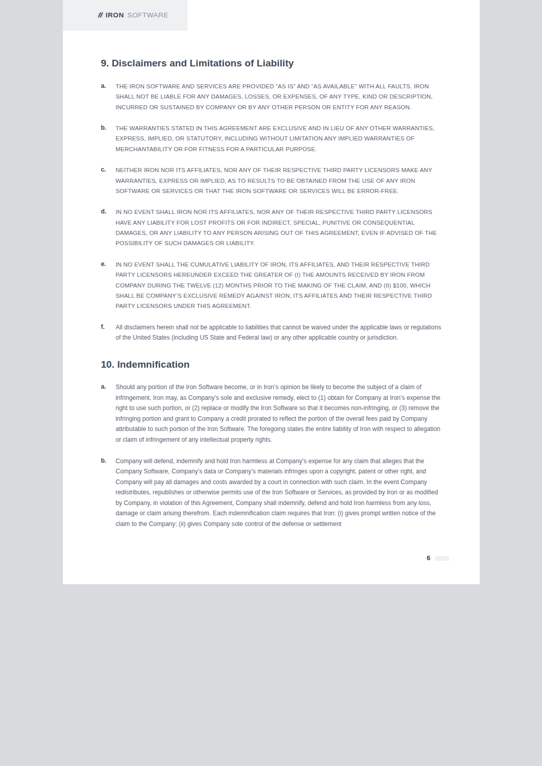#IRON SOFTWARE
9. Disclaimers and Limitations of Liability
a. The Iron Software and Services are provided “as is” and “as available” with all faults. Iron shall not be liable for any damages, losses, or expenses, of any type, kind or description, incurred or sustained by Company or by any other person or entity for any reason.
b. The warranties stated in this Agreement are exclusive and in lieu of any other warranties, express, implied, or statutory, including without limitation any implied warranties of merchantability or for fitness for a particular purpose.
c. Neither Iron nor its Affiliates, nor any of their respective third party licensors make any warranties, express or implied, as to results to be obtained from the use of any Iron Software or Services or that the Iron Software or Services will be error-free.
d. In no event shall Iron nor its Affiliates, nor any of their respective third party licensors have any liability for lost profits or for indirect, special, punitive or consequential damages, or any liability to any person arising out of this Agreement, even if advised of the possibility of such damages or liability.
e. In no event shall the cumulative liability of Iron, its Affiliates, and their respective third party licensors hereunder exceed the greater of (i) the amounts received by Iron from Company during the twelve (12) months prior to the making of the claim, and (ii) $100, which shall be Company’s exclusive remedy against Iron, its Affiliates and their respective third party licensors under this Agreement.
f. All disclaimers herein shall not be applicable to liabilities that cannot be waived under the applicable laws or regulations of the United States (including US State and Federal law) or any other applicable country or jurisdiction.
10. Indemnification
a. Should any portion of the Iron Software become, or in Iron’s opinion be likely to become the subject of a claim of infringement, Iron may, as Company’s sole and exclusive remedy, elect to (1) obtain for Company at Iron’s expense the right to use such portion, or (2) replace or modify the Iron Software so that it becomes non-infringing, or (3) remove the infringing portion and grant to Company a credit prorated to reflect the portion of the overall fees paid by Company attributable to such portion of the Iron Software. The foregoing states the entire liability of Iron with respect to allegation or claim of infringement of any intellectual property rights.
b. Company will defend, indemnify and hold Iron harmless at Company’s expense for any claim that alleges that the Company Software, Company’s data or Company’s materials infringes upon a copyright, patent or other right, and Company will pay all damages and costs awarded by a court in connection with such claim. In the event Company redistributes, republishes or otherwise permits use of the Iron Software or Services, as provided by Iron or as modified by Company, in violation of this Agreement, Company shall indemnify, defend and hold Iron harmless from any loss, damage or claim arising therefrom. Each indemnification claim requires that Iron: (i) gives prompt written notice of the claim to the Company; (ii) gives Company sole control of the defense or settlement
6